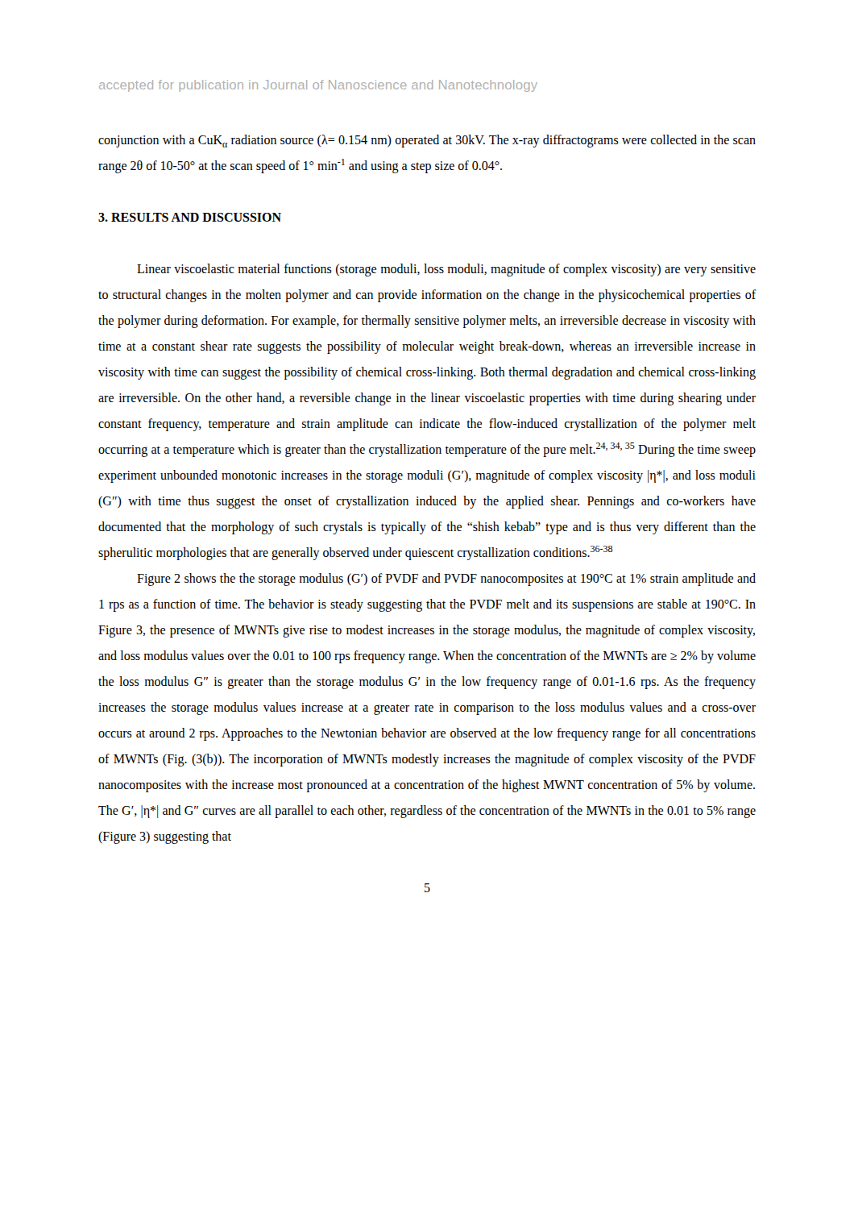accepted for publication in Journal of Nanoscience and Nanotechnology
conjunction with a CuKα radiation source (λ= 0.154 nm) operated at 30kV. The x-ray diffractograms were collected in the scan range 2θ of 10-50° at the scan speed of 1° min-1 and using a step size of 0.04°.
3. RESULTS AND DISCUSSION
Linear viscoelastic material functions (storage moduli, loss moduli, magnitude of complex viscosity) are very sensitive to structural changes in the molten polymer and can provide information on the change in the physicochemical properties of the polymer during deformation. For example, for thermally sensitive polymer melts, an irreversible decrease in viscosity with time at a constant shear rate suggests the possibility of molecular weight break-down, whereas an irreversible increase in viscosity with time can suggest the possibility of chemical cross-linking. Both thermal degradation and chemical cross-linking are irreversible. On the other hand, a reversible change in the linear viscoelastic properties with time during shearing under constant frequency, temperature and strain amplitude can indicate the flow-induced crystallization of the polymer melt occurring at a temperature which is greater than the crystallization temperature of the pure melt.24, 34, 35 During the time sweep experiment unbounded monotonic increases in the storage moduli (G′), magnitude of complex viscosity |η*|, and loss moduli (G″) with time thus suggest the onset of crystallization induced by the applied shear. Pennings and co-workers have documented that the morphology of such crystals is typically of the “shish kebab” type and is thus very different than the spherulitic morphologies that are generally observed under quiescent crystallization conditions.36-38
Figure 2 shows the the storage modulus (G′) of PVDF and PVDF nanocomposites at 190°C at 1% strain amplitude and 1 rps as a function of time. The behavior is steady suggesting that the PVDF melt and its suspensions are stable at 190°C. In Figure 3, the presence of MWNTs give rise to modest increases in the storage modulus, the magnitude of complex viscosity, and loss modulus values over the 0.01 to 100 rps frequency range. When the concentration of the MWNTs are ≥ 2% by volume the loss modulus G″ is greater than the storage modulus G′ in the low frequency range of 0.01-1.6 rps. As the frequency increases the storage modulus values increase at a greater rate in comparison to the loss modulus values and a cross-over occurs at around 2 rps. Approaches to the Newtonian behavior are observed at the low frequency range for all concentrations of MWNTs (Fig. (3(b)). The incorporation of MWNTs modestly increases the magnitude of complex viscosity of the PVDF nanocomposites with the increase most pronounced at a concentration of the highest MWNT concentration of 5% by volume. The G′, |η*| and G″ curves are all parallel to each other, regardless of the concentration of the MWNTs in the 0.01 to 5% range (Figure 3) suggesting that
5